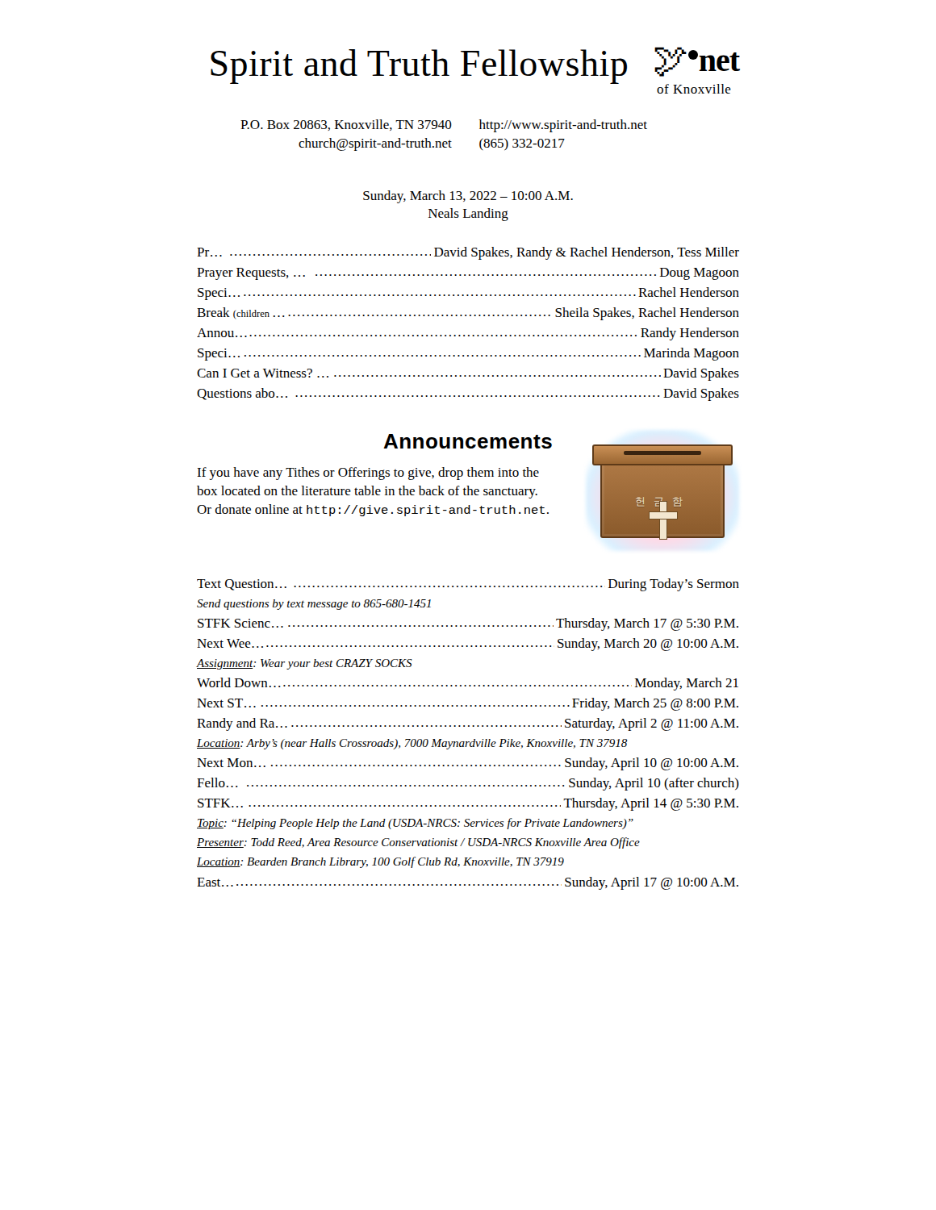Spirit and Truth Fellowshipof Knoxville
🕊 net
| P.O. Box 20863, Knoxville, TN 37940 | http://www.spirit-and-truth.net |
| church@spirit-and-truth.net | (865) 332-0217 |
Sunday, March 13, 2022 – 10:00 A.M.
Neals Landing
Praise and Worship .................................................................................................................................................. David Spakes, Randy & Rachel Henderson, Tess Miller
Prayer Requests, Birthdays, Anniversaries .................................................................................................................................................. Doug Magoon
Special Music .................................................................................................................................................. Rachel Henderson
Break (children and youth move to Kid’s Place rooms) .................................................................................................................................................. Sheila Spakes, Rachel Henderson
Announcements .................................................................................................................................................. Randy Henderson
Special Music .................................................................................................................................................. Marinda Magoon
Can I Get a Witness? Sermon Series: “Conclusion” .................................................................................................................................................. David Spakes
Questions about Today's Sermon .................................................................................................................................................. David Spakes
Announcements
헌금함
If you have any Tithes or Offerings to give, drop them into the box located on the literature table in the back of the sanctuary. Or donate online at http://give.spirit-and-truth.net.
Text Questions about Today's Sermon .................................................................................................................................................. During Today’s Sermon
Send questions by text message to 865-680-1451
STFK Science Café (see back of bulletin) .................................................................................................................................................. Thursday, March 17 @ 5:30 P.M.
Next Weekly Church Service .................................................................................................................................................. Sunday, March 20 @ 10:00 A.M.
Assignment: Wear your best CRAZY SOCKS
World Down's Syndrome Day .................................................................................................................................................. Monday, March 21
Next STFK Movie Night .................................................................................................................................................. Friday, March 25 @ 8:00 P.M.
Randy and Rachel w/Mandalorian Merchs .................................................................................................................................................. Saturday, April 2 @ 11:00 A.M.
Location: Arby’s (near Halls Crossroads), 7000 Maynardville Pike, Knoxville, TN 37918
Next Monthly Singing Service .................................................................................................................................................. Sunday, April 10 @ 10:00 A.M.
Fellowship Dinner .................................................................................................................................................. Sunday, April 10 (after church)
STFK Science Café .................................................................................................................................................. Thursday, April 14 @ 5:30 P.M.
Topic: “Helping People Help the Land (USDA-NRCS: Services for Private Landowners)”
Presenter: Todd Reed, Area Resource Conservationist / USDA-NRCS Knoxville Area Office
Location: Bearden Branch Library, 100 Golf Club Rd, Knoxville, TN 37919
Easter Service .................................................................................................................................................. Sunday, April 17 @ 10:00 A.M.